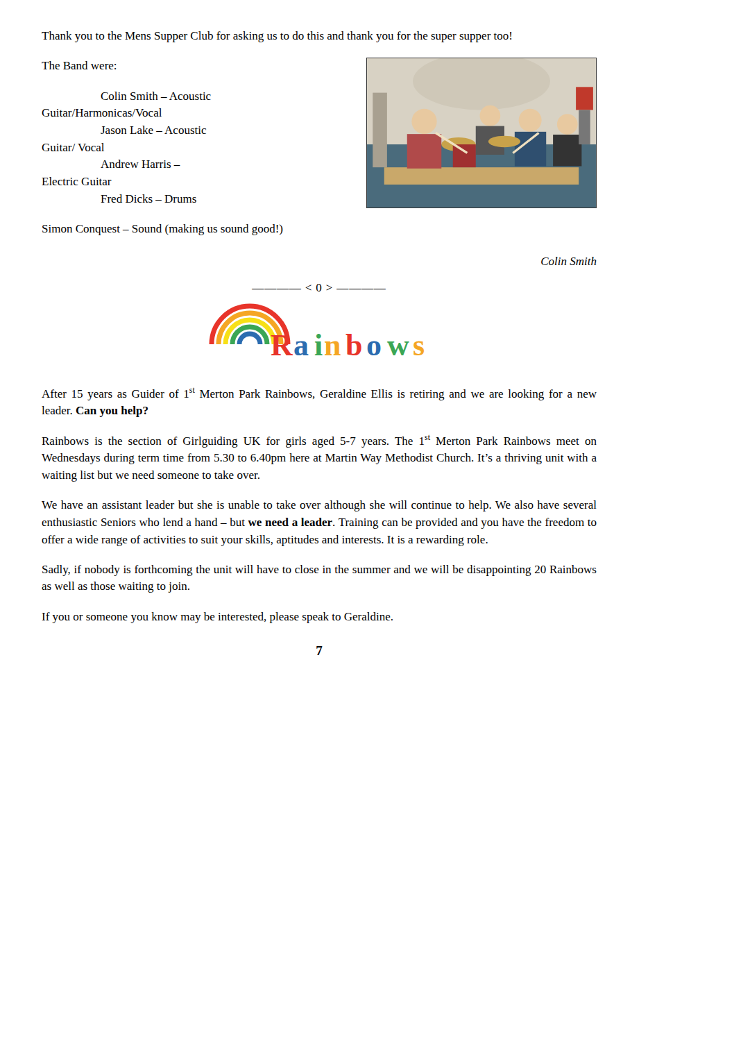Thank you to the Mens Supper Club for asking us to do this and thank you for the super supper too!
The Band were:
Colin Smith – Acoustic Guitar/Harmonicas/Vocal Jason Lake – Acoustic Guitar/ Vocal Andrew Harris – Electric Guitar Fred Dicks – Drums
Simon Conquest – Sound (making us sound good!)
Colin Smith
———— < 0 > ————
R a i n b o w s
After 15 years as Guider of 1st Merton Park Rainbows, Geraldine Ellis is retiring and we are looking for a new leader. Can you help?
Rainbows is the section of Girlguiding UK for girls aged 5-7 years. The 1st Merton Park Rainbows meet on Wednesdays during term time from 5.30 to 6.40pm here at Martin Way Methodist Church. It’s a thriving unit with a waiting list but we need someone to take over.
We have an assistant leader but she is unable to take over although she will continue to help. We also have several enthusiastic Seniors who lend a hand – but we need a leader. Training can be provided and you have the freedom to offer a wide range of activities to suit your skills, aptitudes and interests. It is a rewarding role.
Sadly, if nobody is forthcoming the unit will have to close in the summer and we will be disappointing 20 Rainbows as well as those waiting to join.
If you or someone you know may be interested, please speak to Geraldine.
7